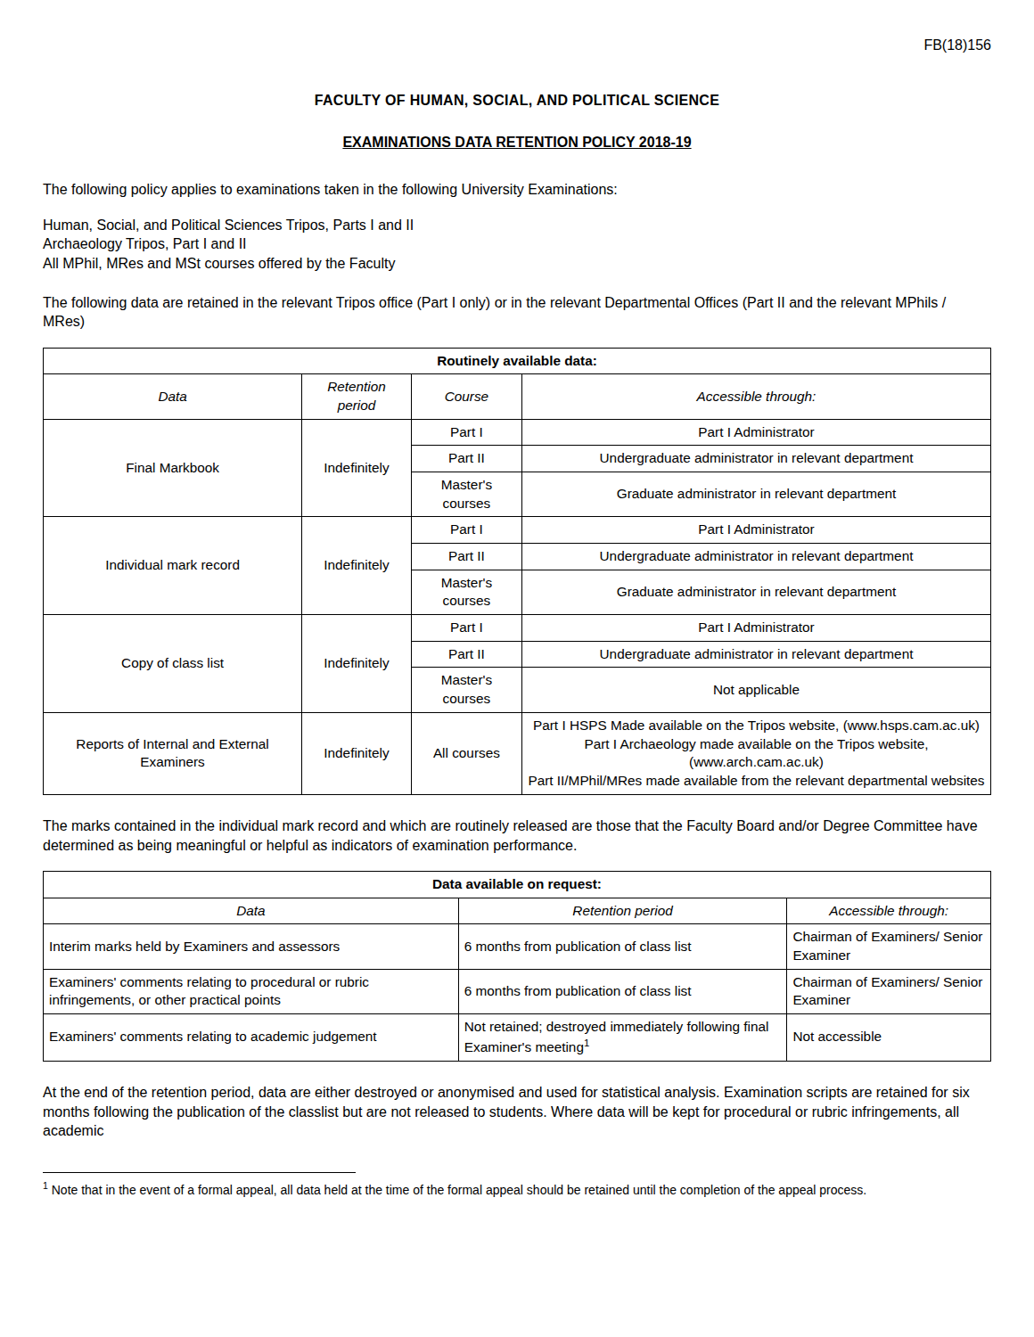FB(18)156
FACULTY OF HUMAN, SOCIAL, AND POLITICAL SCIENCE
EXAMINATIONS DATA RETENTION POLICY 2018-19
The following policy applies to examinations taken in the following University Examinations:
Human, Social, and Political Sciences Tripos, Parts I and II
Archaeology Tripos, Part I and II
All MPhil, MRes and MSt courses offered by the Faculty
The following data are retained in the relevant Tripos office (Part I only) or in the relevant Departmental Offices (Part II and the relevant MPhils / MRes)
Routinely available data:
| Data | Retention period | Course | Accessible through: |
| --- | --- | --- | --- |
| Final Markbook | Indefinitely | Part I | Part I Administrator |
| Part II | Undergraduate administrator in relevant department |
| Master's courses | Graduate administrator in relevant department |
| Individual mark record | Indefinitely | Part I | Part I Administrator |
| Part II | Undergraduate administrator in relevant department |
| Master's courses | Graduate administrator in relevant department |
| Copy of class list | Indefinitely | Part I | Part I Administrator |
| Part II | Undergraduate administrator in relevant department |
| Master's courses | Not applicable |
| Reports of Internal and External Examiners | Indefinitely | All courses | Part I HSPS Made available on the Tripos website, (www.hsps.cam.ac.uk) Part I Archaeology made available on the Tripos website, (www.arch.cam.ac.uk) Part II/MPhil/MRes made available from the relevant departmental websites |
The marks contained in the individual mark record and which are routinely released are those that the Faculty Board and/or Degree Committee have determined as being meaningful or helpful as indicators of examination performance.
Data available on request:
| Data | Retention period | Accessible through: |
| --- | --- | --- |
| Interim marks held by Examiners and assessors | 6 months from publication of class list | Chairman of Examiners/ Senior Examiner |
| Examiners' comments relating to procedural or rubric infringements, or other practical points | 6 months from publication of class list | Chairman of Examiners/ Senior Examiner |
| Examiners' comments relating to academic judgement | Not retained; destroyed immediately following final Examiner's meeting 1 | Not accessible |
At the end of the retention period, data are either destroyed or anonymised and used for statistical analysis. Examination scripts are retained for six months following the publication of the classlist but are not released to students. Where data will be kept for procedural or rubric infringements, all academic
1 Note that in the event of a formal appeal, all data held at the time of the formal appeal should be retained until the completion of the appeal process.